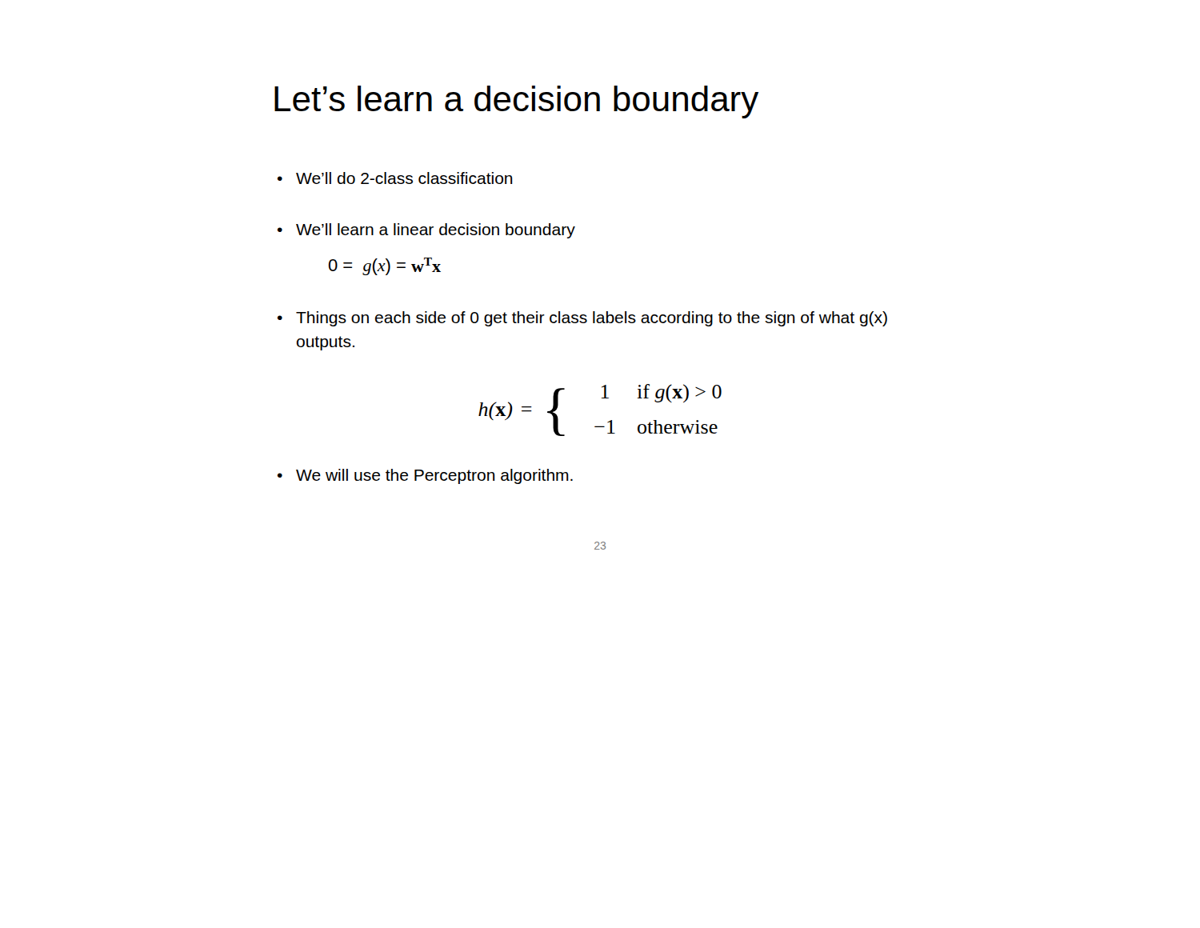Let’s learn a decision boundary
We’ll do 2-class classification
We’ll learn a linear decision boundary 0 = g(x) = wTx
Things on each side of 0 get their class labels according to the sign of what g(x) outputs.
h(x) = {
1 if g(x) > 0
−1 otherwise
We will use the Perceptron algorithm.
23